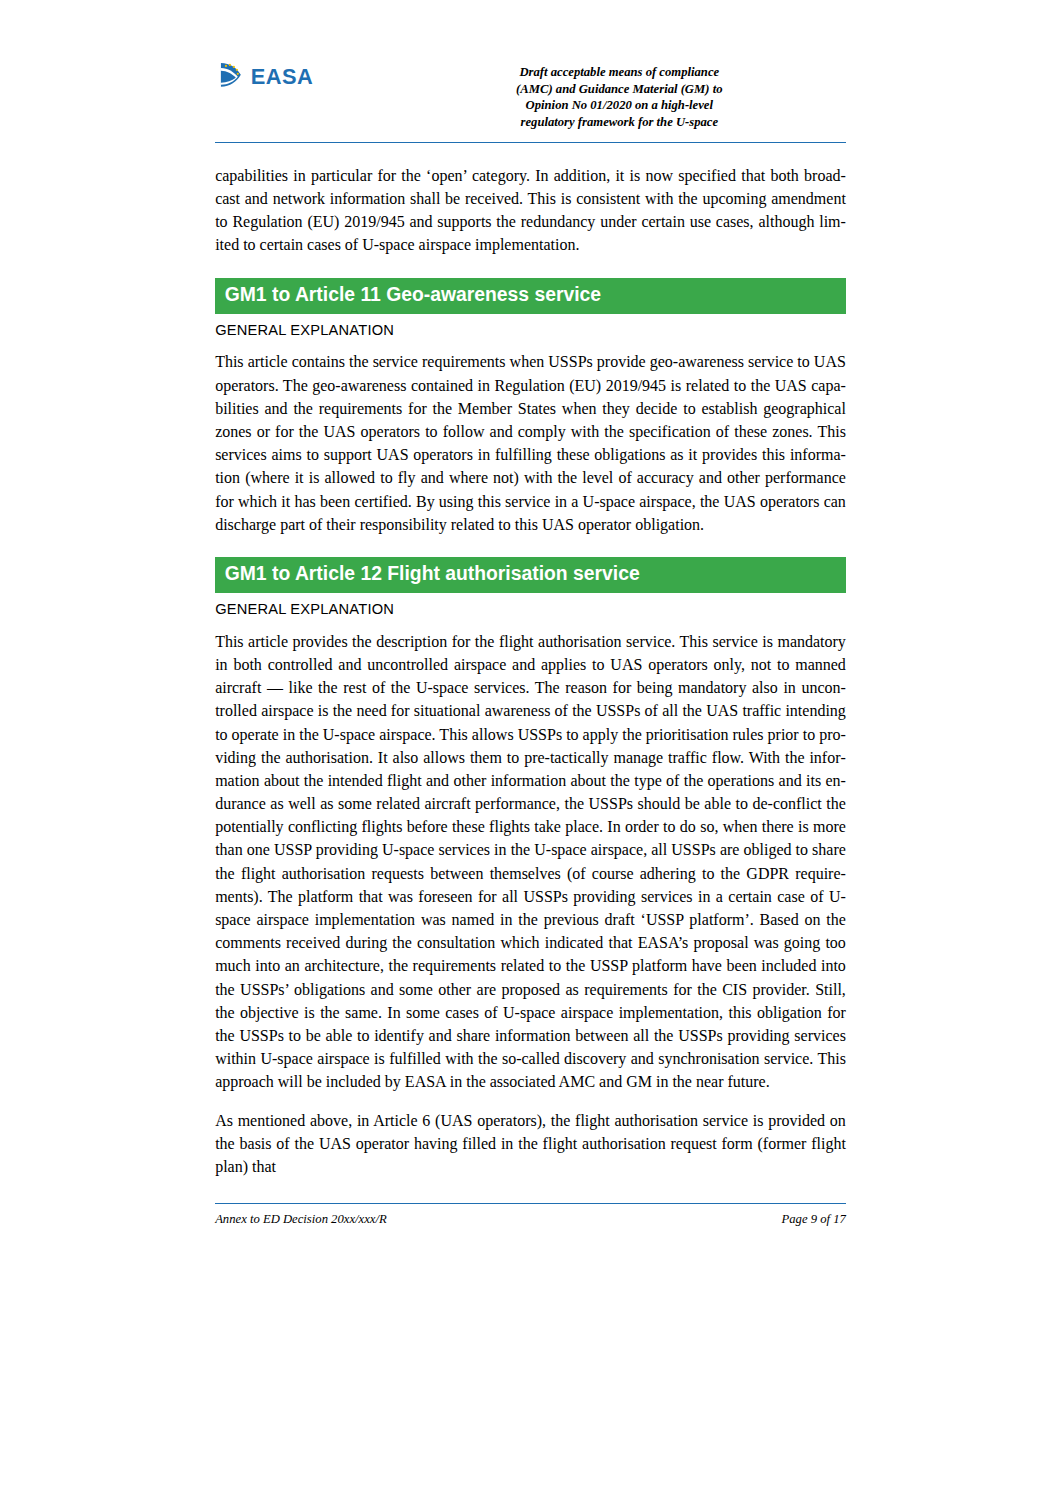EASA
Draft acceptable means of compliance
(AMC) and Guidance Material (GM) to
Opinion No 01/2020 on a high-level
regulatory framework for the U-space
capabilities in particular for the ‘open’ category. In addition, it is now specified that both broadcast and network information shall be received. This is consistent with the upcoming amendment to Regulation (EU) 2019/945 and supports the redundancy under certain use cases, although limited to certain cases of U-space airspace implementation.
GM1 to Article 11 Geo-awareness service
GENERAL EXPLANATION
This article contains the service requirements when USSPs provide geo-awareness service to UAS operators. The geo-awareness contained in Regulation (EU) 2019/945 is related to the UAS capabilities and the requirements for the Member States when they decide to establish geographical zones or for the UAS operators to follow and comply with the specification of these zones. This services aims to support UAS operators in fulfilling these obligations as it provides this information (where it is allowed to fly and where not) with the level of accuracy and other performance for which it has been certified. By using this service in a U-space airspace, the UAS operators can discharge part of their responsibility related to this UAS operator obligation.
GM1 to Article 12 Flight authorisation service
GENERAL EXPLANATION
This article provides the description for the flight authorisation service. This service is mandatory in both controlled and uncontrolled airspace and applies to UAS operators only, not to manned aircraft — like the rest of the U-space services. The reason for being mandatory also in uncontrolled airspace is the need for situational awareness of the USSPs of all the UAS traffic intending to operate in the U-space airspace. This allows USSPs to apply the prioritisation rules prior to providing the authorisation. It also allows them to pre-tactically manage traffic flow. With the information about the intended flight and other information about the type of the operations and its endurance as well as some related aircraft performance, the USSPs should be able to de-conflict the potentially conflicting flights before these flights take place. In order to do so, when there is more than one USSP providing U-space services in the U-space airspace, all USSPs are obliged to share the flight authorisation requests between themselves (of course adhering to the GDPR requirements). The platform that was foreseen for all USSPs providing services in a certain case of U-space airspace implementation was named in the previous draft ‘USSP platform’. Based on the comments received during the consultation which indicated that EASA’s proposal was going too much into an architecture, the requirements related to the USSP platform have been included into the USSPs’ obligations and some other are proposed as requirements for the CIS provider. Still, the objective is the same. In some cases of U-space airspace implementation, this obligation for the USSPs to be able to identify and share information between all the USSPs providing services within U-space airspace is fulfilled with the so-called discovery and synchronisation service. This approach will be included by EASA in the associated AMC and GM in the near future.
As mentioned above, in Article 6 (UAS operators), the flight authorisation service is provided on the basis of the UAS operator having filled in the flight authorisation request form (former flight plan) that
Annex to ED Decision 20xx/xxx/R
Page 9 of 17